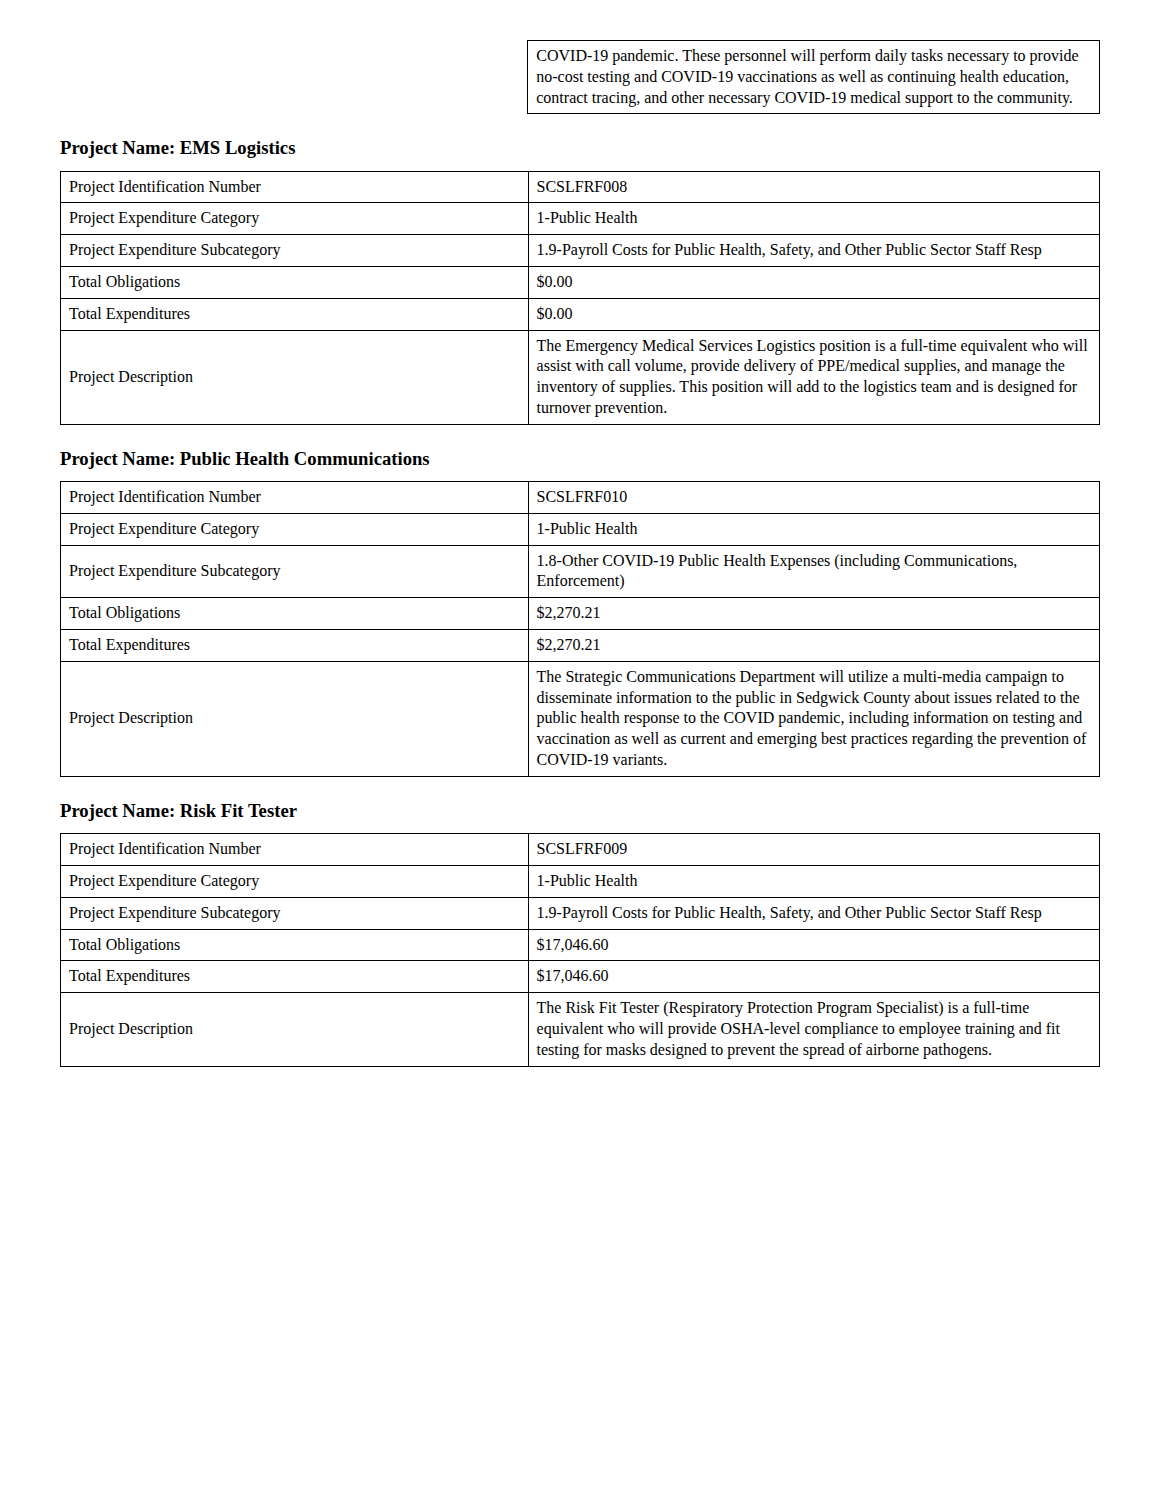| | COVID-19 pandemic. These personnel will perform daily tasks necessary to provide no-cost testing and COVID-19 vaccinations as well as continuing health education, contract tracing, and other necessary COVID-19 medical support to the community. |
Project Name: EMS Logistics
| Project Identification Number | SCSLFRF008 |
| Project Expenditure Category | 1-Public Health |
| Project Expenditure Subcategory | 1.9-Payroll Costs for Public Health, Safety, and Other Public Sector Staff Resp |
| Total Obligations | $0.00 |
| Total Expenditures | $0.00 |
| Project Description | The Emergency Medical Services Logistics position is a full-time equivalent who will assist with call volume, provide delivery of PPE/medical supplies, and manage the inventory of supplies. This position will add to the logistics team and is designed for turnover prevention. |
Project Name: Public Health Communications
| Project Identification Number | SCSLFRF010 |
| Project Expenditure Category | 1-Public Health |
| Project Expenditure Subcategory | 1.8-Other COVID-19 Public Health Expenses (including Communications, Enforcement) |
| Total Obligations | $2,270.21 |
| Total Expenditures | $2,270.21 |
| Project Description | The Strategic Communications Department will utilize a multi-media campaign to disseminate information to the public in Sedgwick County about issues related to the public health response to the COVID pandemic, including information on testing and vaccination as well as current and emerging best practices regarding the prevention of COVID-19 variants. |
Project Name: Risk Fit Tester
| Project Identification Number | SCSLFRF009 |
| Project Expenditure Category | 1-Public Health |
| Project Expenditure Subcategory | 1.9-Payroll Costs for Public Health, Safety, and Other Public Sector Staff Resp |
| Total Obligations | $17,046.60 |
| Total Expenditures | $17,046.60 |
| Project Description | The Risk Fit Tester (Respiratory Protection Program Specialist) is a full-time equivalent who will provide OSHA-level compliance to employee training and fit testing for masks designed to prevent the spread of airborne pathogens. |